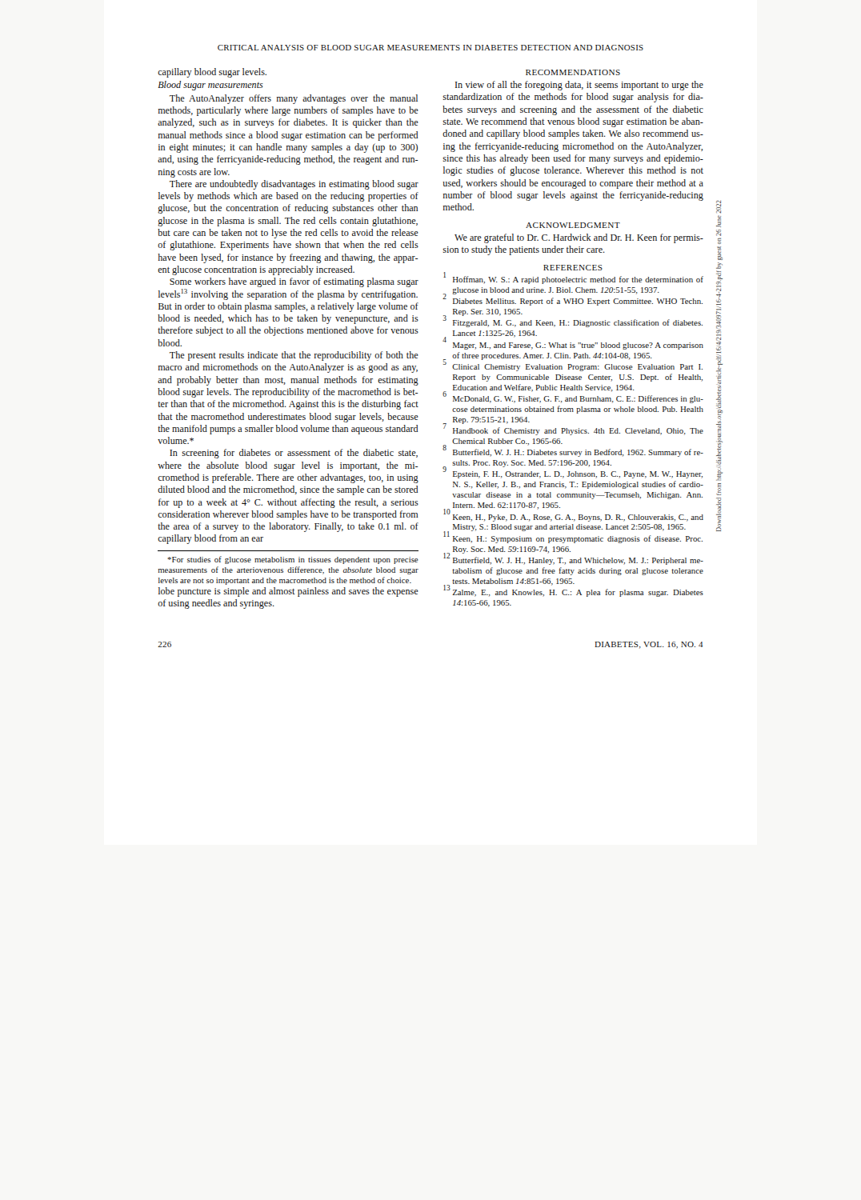Downloaded from http://diabetesjournals.org/diabetes/article-pdf/16/4/219/340971/16-4-219.pdf by guest on 26 June 2022
Critical Analysis of Blood Sugar Measurements in Diabetes Detection and Diagnosis
capillary blood sugar levels.
Blood sugar measurements
The AutoAnalyzer offers many advantages over the manual methods, particularly where large numbers of samples have to be analyzed, such as in surveys for diabetes. It is quicker than the manual methods since a blood sugar estimation can be performed in eight minutes; it can handle many samples a day (up to 300) and, using the ferricyanide-reducing method, the reagent and running costs are low.
There are undoubtedly disadvantages in estimating blood sugar levels by methods which are based on the reducing properties of glucose, but the concentration of reducing substances other than glucose in the plasma is small. The red cells contain glutathione, but care can be taken not to lyse the red cells to avoid the release of glutathione. Experiments have shown that when the red cells have been lysed, for instance by freezing and thawing, the apparent glucose concentration is appreciably increased.
Some workers have argued in favor of estimating plasma sugar levels13 involving the separation of the plasma by centrifugation. But in order to obtain plasma samples, a relatively large volume of blood is needed, which has to be taken by venepuncture, and is therefore subject to all the objections mentioned above for venous blood.
The present results indicate that the reproducibility of both the macro and micromethods on the AutoAnalyzer is as good as any, and probably better than most, manual methods for estimating blood sugar levels. The reproducibility of the macromethod is better than that of the micromethod. Against this is the disturbing fact that the macromethod underestimates blood sugar levels, because the manifold pumps a smaller blood volume than aqueous standard volume.*
In screening for diabetes or assessment of the diabetic state, where the absolute blood sugar level is important, the micromethod is preferable. There are other advantages, too, in using diluted blood and the micromethod, since the sample can be stored for up to a week at 4° C. without affecting the result, a serious consideration wherever blood samples have to be transported from the area of a survey to the laboratory. Finally, to take 0.1 ml. of capillary blood from an ear
*For studies of glucose metabolism in tissues dependent upon precise measurements of the arteriovenous difference, the absolute blood sugar levels are not so important and the macromethod is the method of choice.
lobe puncture is simple and almost painless and saves the expense of using needles and syringes.
Recommendations
In view of all the foregoing data, it seems important to urge the standardization of the methods for blood sugar analysis for diabetes surveys and screening and the assessment of the diabetic state. We recommend that venous blood sugar estimation be abandoned and capillary blood samples taken. We also recommend using the ferricyanide-reducing micromethod on the AutoAnalyzer, since this has already been used for many surveys and epidemiologic studies of glucose tolerance. Wherever this method is not used, workers should be encouraged to compare their method at a number of blood sugar levels against the ferricyanide-reducing method.
Acknowledgment
We are grateful to Dr. C. Hardwick and Dr. H. Keen for permission to study the patients under their care.
References
1Hoffman, W. S.: A rapid photoelectric method for the determination of glucose in blood and urine. J. Biol. Chem. 120:51-55, 1937.
2Diabetes Mellitus. Report of a WHO Expert Committee. WHO Techn. Rep. Ser. 310, 1965.
3Fitzgerald, M. G., and Keen, H.: Diagnostic classification of diabetes. Lancet 1:1325-26, 1964.
4Mager, M., and Farese, G.: What is "true" blood glucose? A comparison of three procedures. Amer. J. Clin. Path. 44:104-08, 1965.
5Clinical Chemistry Evaluation Program: Glucose Evaluation Part I. Report by Communicable Disease Center, U.S. Dept. of Health, Education and Welfare, Public Health Service, 1964.
6McDonald, G. W., Fisher, G. F., and Burnham, C. E.: Differences in glucose determinations obtained from plasma or whole blood. Pub. Health Rep. 79:515-21, 1964.
7Handbook of Chemistry and Physics. 4th Ed. Cleveland, Ohio, The Chemical Rubber Co., 1965-66.
8Butterfield, W. J. H.: Diabetes survey in Bedford, 1962. Summary of results. Proc. Roy. Soc. Med. 57:196-200, 1964.
9Epstein, F. H., Ostrander, L. D., Johnson, B. C., Payne, M. W., Hayner, N. S., Keller, J. B., and Francis, T.: Epidemiological studies of cardiovascular disease in a total community—Tecumseh, Michigan. Ann. Intern. Med. 62:1170-87, 1965.
10Keen, H., Pyke, D. A., Rose, G. A., Boyns, D. R., Chlouverakis, C., and Mistry, S.: Blood sugar and arterial disease. Lancet 2:505-08, 1965.
11Keen, H.: Symposium on presymptomatic diagnosis of disease. Proc. Roy. Soc. Med. 59:1169-74, 1966.
12Butterfield, W. J. H., Hanley, T., and Whichelow, M. J.: Peripheral metabolism of glucose and free fatty acids during oral glucose tolerance tests. Metabolism 14:851-66, 1965.
13Zalme, E., and Knowles, H. C.: A plea for plasma sugar. Diabetes 14:165-66, 1965.
226 DIABETES, VOL. 16, NO. 4